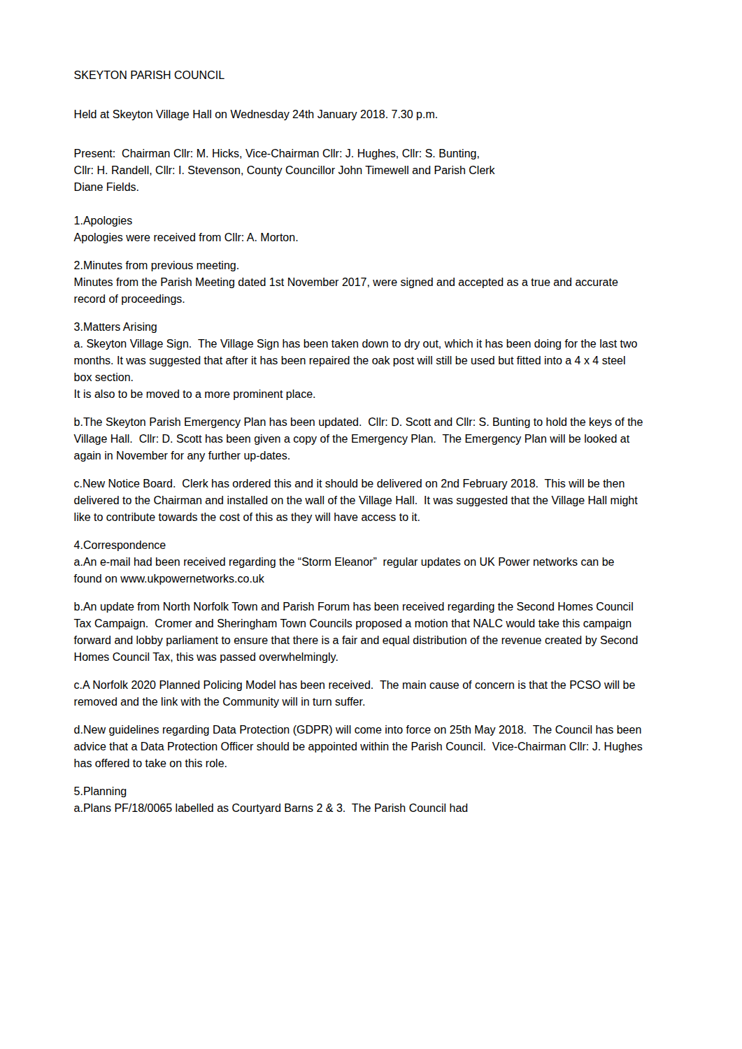SKEYTON PARISH COUNCIL
Held at Skeyton Village Hall on Wednesday 24th January 2018. 7.30 p.m.
Present: Chairman Cllr: M. Hicks, Vice-Chairman Cllr: J. Hughes, Cllr: S. Bunting,
Cllr: H. Randell, Cllr: I. Stevenson, County Councillor John Timewell and Parish Clerk
Diane Fields.
1.Apologies
Apologies were received from Cllr: A. Morton.
2.Minutes from previous meeting.
Minutes from the Parish Meeting dated 1st November 2017, were signed and accepted as a true and accurate record of proceedings.
3.Matters Arising
a. Skeyton Village Sign. The Village Sign has been taken down to dry out, which it has been doing for the last two months. It was suggested that after it has been repaired the oak post will still be used but fitted into a 4 x 4 steel box section.
It is also to be moved to a more prominent place.
b.The Skeyton Parish Emergency Plan has been updated. Cllr: D. Scott and Cllr: S. Bunting to hold the keys of the Village Hall. Cllr: D. Scott has been given a copy of the Emergency Plan. The Emergency Plan will be looked at again in November for any further up-dates.
c.New Notice Board. Clerk has ordered this and it should be delivered on 2nd February 2018. This will be then delivered to the Chairman and installed on the wall of the Village Hall. It was suggested that the Village Hall might like to contribute towards the cost of this as they will have access to it.
4.Correspondence
a.An e-mail had been received regarding the “Storm Eleanor” regular updates on UK Power networks can be found on www.ukpowernetworks.co.uk
b.An update from North Norfolk Town and Parish Forum has been received regarding the Second Homes Council Tax Campaign. Cromer and Sheringham Town Councils proposed a motion that NALC would take this campaign forward and lobby parliament to ensure that there is a fair and equal distribution of the revenue created by Second Homes Council Tax, this was passed overwhelmingly.
c.A Norfolk 2020 Planned Policing Model has been received. The main cause of concern is that the PCSO will be removed and the link with the Community will in turn suffer.
d.New guidelines regarding Data Protection (GDPR) will come into force on 25th May 2018. The Council has been advice that a Data Protection Officer should be appointed within the Parish Council. Vice-Chairman Cllr: J. Hughes has offered to take on this role.
5.Planning
a.Plans PF/18/0065 labelled as Courtyard Barns 2 & 3. The Parish Council had